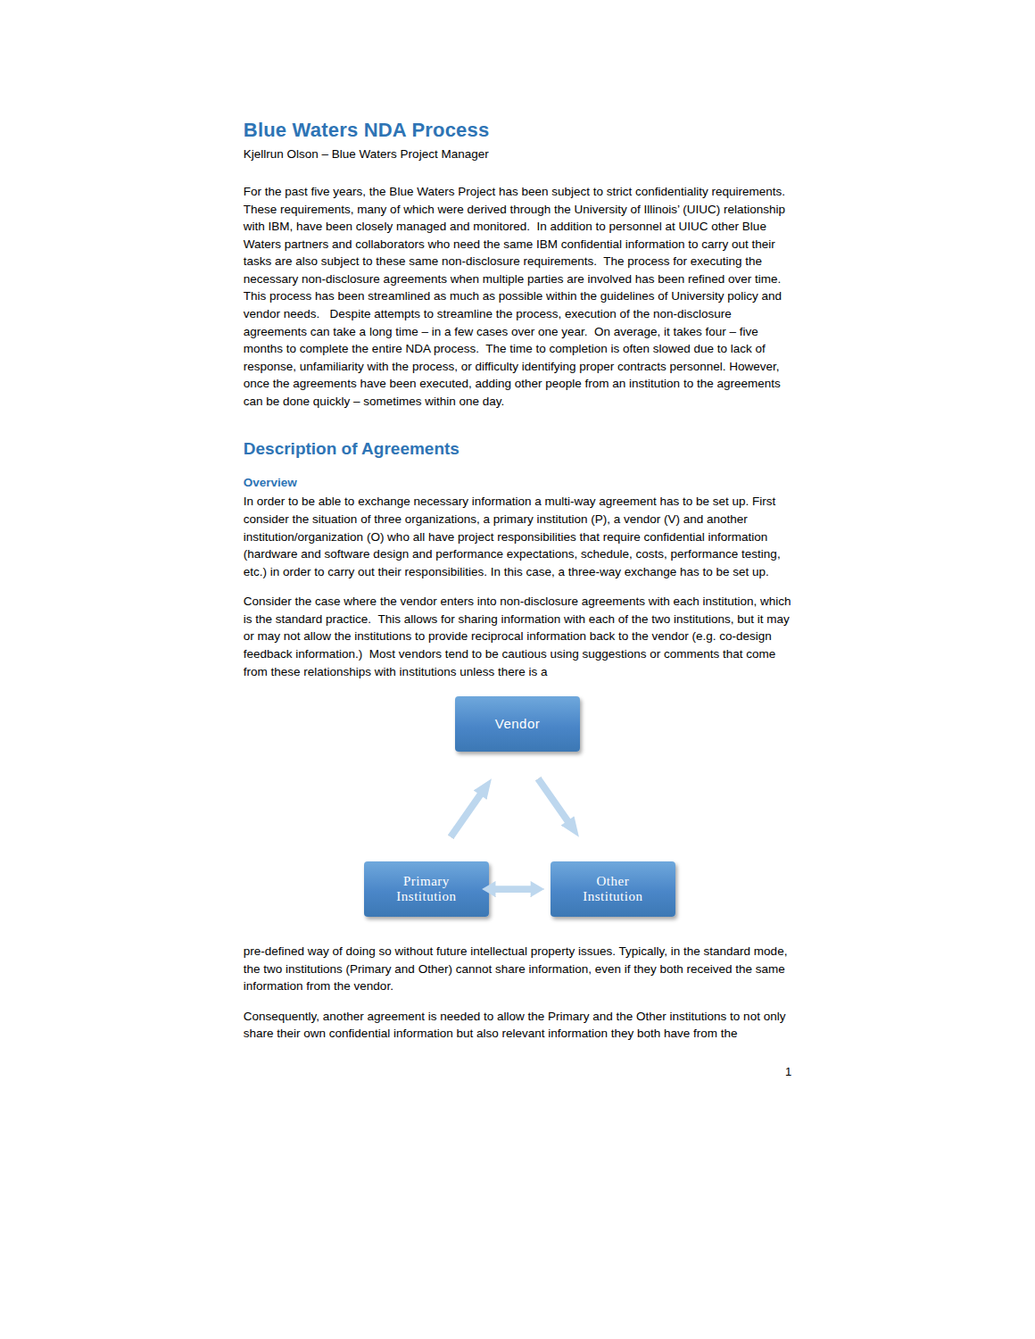Blue Waters NDA Process
Kjellrun Olson – Blue Waters Project Manager
For the past five years, the Blue Waters Project has been subject to strict confidentiality requirements. These requirements, many of which were derived through the University of Illinois’ (UIUC) relationship with IBM, have been closely managed and monitored. In addition to personnel at UIUC other Blue Waters partners and collaborators who need the same IBM confidential information to carry out their tasks are also subject to these same non-disclosure requirements. The process for executing the necessary non-disclosure agreements when multiple parties are involved has been refined over time. This process has been streamlined as much as possible within the guidelines of University policy and vendor needs. Despite attempts to streamline the process, execution of the non-disclosure agreements can take a long time – in a few cases over one year. On average, it takes four – five months to complete the entire NDA process. The time to completion is often slowed due to lack of response, unfamiliarity with the process, or difficulty identifying proper contracts personnel. However, once the agreements have been executed, adding other people from an institution to the agreements can be done quickly – sometimes within one day.
Description of Agreements
Overview
In order to be able to exchange necessary information a multi-way agreement has to be set up. First consider the situation of three organizations, a primary institution (P), a vendor (V) and another institution/organization (O) who all have project responsibilities that require confidential information (hardware and software design and performance expectations, schedule, costs, performance testing, etc.) in order to carry out their responsibilities. In this case, a three-way exchange has to be set up.
Consider the case where the vendor enters into non-disclosure agreements with each institution, which is the standard practice. This allows for sharing information with each of the two institutions, but it may or may not allow the institutions to provide reciprocal information back to the vendor (e.g. co-design feedback information.) Most vendors tend to be cautious using suggestions or comments that come from these relationships with institutions unless there is a
Vendor
Primary
Institution
Other
Institution
pre-defined way of doing so without future intellectual property issues. Typically, in the standard mode, the two institutions (Primary and Other) cannot share information, even if they both received the same information from the vendor.
Consequently, another agreement is needed to allow the Primary and the Other institutions to not only share their own confidential information but also relevant information they both have from the
1